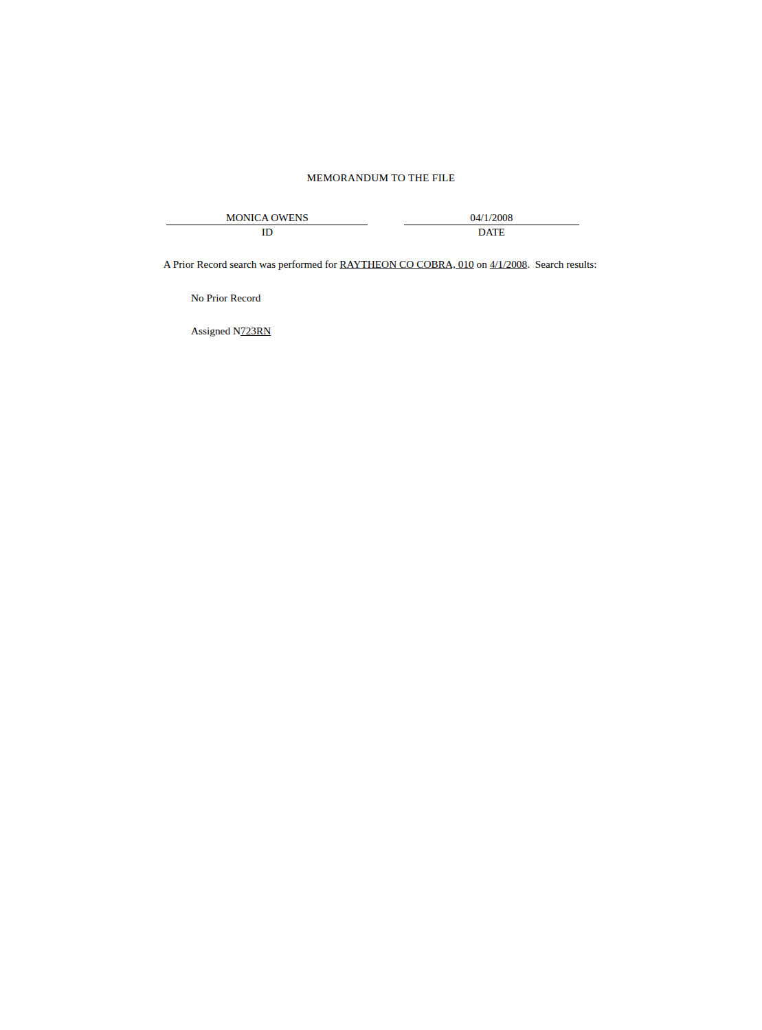MEMORANDUM TO THE FILE
MONICA OWENS ID
04/1/2008 DATE
A Prior Record search was performed for RAYTHEON CO COBRA, 010 on 4/1/2008. Search results:
No Prior Record
Assigned N723RN